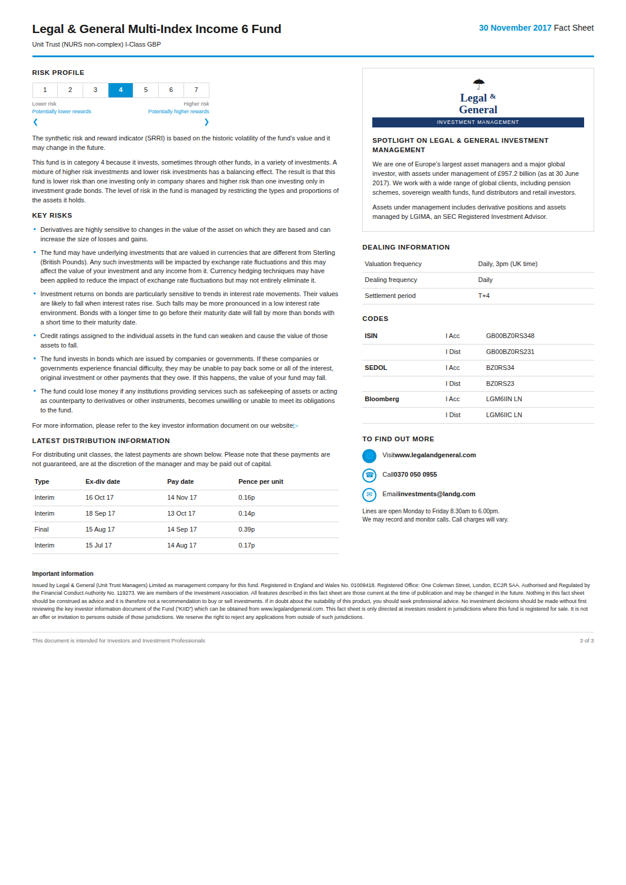Legal & General Multi-Index Income 6 Fund
Unit Trust (NURS non-complex) I-Class GBP
30 November 2017 Fact Sheet
Risk profile
1
2
3
4
5
6
7
Lower risk Higher risk
Potentially lower rewards Potentially higher rewards
❮❯
The synthetic risk and reward indicator (SRRI) is based on the historic volatility of the fund’s value and it may change in the future.
This fund is in category 4 because it invests, sometimes through other funds, in a variety of investments. A mixture of higher risk investments and lower risk investments has a balancing effect. The result is that this fund is lower risk than one investing only in company shares and higher risk than one investing only in investment grade bonds. The level of risk in the fund is managed by restricting the types and proportions of the assets it holds.
Key risks
Derivatives are highly sensitive to changes in the value of the asset on which they are based and can increase the size of losses and gains.
The fund may have underlying investments that are valued in currencies that are different from Sterling (British Pounds). Any such investments will be impacted by exchange rate fluctuations and this may affect the value of your investment and any income from it. Currency hedging techniques may have been applied to reduce the impact of exchange rate fluctuations but may not entirely eliminate it.
Investment returns on bonds are particularly sensitive to trends in interest rate movements. Their values are likely to fall when interest rates rise. Such falls may be more pronounced in a low interest rate environment. Bonds with a longer time to go before their maturity date will fall by more than bonds with a short time to their maturity date.
Credit ratings assigned to the individual assets in the fund can weaken and cause the value of those assets to fall.
The fund invests in bonds which are issued by companies or governments. If these companies or governments experience financial difficulty, they may be unable to pay back some or all of the interest, original investment or other payments that they owe. If this happens, the value of your fund may fall.
The fund could lose money if any institutions providing services such as safekeeping of assets or acting as counterparty to derivatives or other instruments, becomes unwilling or unable to meet its obligations to the fund.
For more information, please refer to the key investor information document on our website▷
Latest distribution information
For distributing unit classes, the latest payments are shown below. Please note that these payments are not guaranteed, are at the discretion of the manager and may be paid out of capital.
| Type | Ex-div date | Pay date | Pence per unit |
| --- | --- | --- | --- |
| Interim | 16 Oct 17 | 14 Nov 17 | 0.16p |
| Interim | 18 Sep 17 | 13 Oct 17 | 0.14p |
| Final | 15 Aug 17 | 14 Sep 17 | 0.39p |
| Interim | 15 Jul 17 | 14 Aug 17 | 0.17p |
☂
Legal &
General
INVESTMENT MANAGEMENT
Spotlight on Legal & General Investment Management
We are one of Europe’s largest asset managers and a major global investor, with assets under management of £957.2 billion (as at 30 June 2017). We work with a wide range of global clients, including pension schemes, sovereign wealth funds, fund distributors and retail investors.
Assets under management includes derivative positions and assets managed by LGIMA, an SEC Registered Investment Advisor.
Dealing information
| Valuation frequency | Daily, 3pm (UK time) |
| Dealing frequency | Daily |
| Settlement period | T+4 |
Codes
| ISIN | I Acc | GB00BZ0RS348 |
| | I Dist | GB00BZ0RS231 |
| SEDOL | I Acc | BZ0RS34 |
| | I Dist | BZ0RS23 |
| Bloomberg | I Acc | LGM6IIN LN |
| | I Dist | LGM6IIC LN |
To find out more
🌐Visit www.legalandgeneral.com
☎Call 0370 050 0955
✉Email investments@landg.com
Lines are open Monday to Friday 8.30am to 6.00pm.
We may record and monitor calls. Call charges will vary.
Important information
Issued by Legal & General (Unit Trust Managers) Limited as management company for this fund. Registered in England and Wales No. 01009418. Registered Office: One Coleman Street, London, EC2R 5AA. Authorised and Regulated by the Financial Conduct Authority No. 119273. We are members of the Investment Association. All features described in this fact sheet are those current at the time of publication and may be changed in the future. Nothing in this fact sheet should be construed as advice and it is therefore not a recommendation to buy or sell investments. If in doubt about the suitability of this product, you should seek professional advice. No investment decisions should be made without first reviewing the key investor information document of the Fund (“KIID”) which can be obtained from www.legalandgeneral.com. This fact sheet is only directed at investors resident in jurisdictions where this fund is registered for sale. It is not an offer or invitation to persons outside of those jurisdictions. We reserve the right to reject any applications from outside of such jurisdictions.
This document is intended for Investors and Investment Professionals
3 of 3